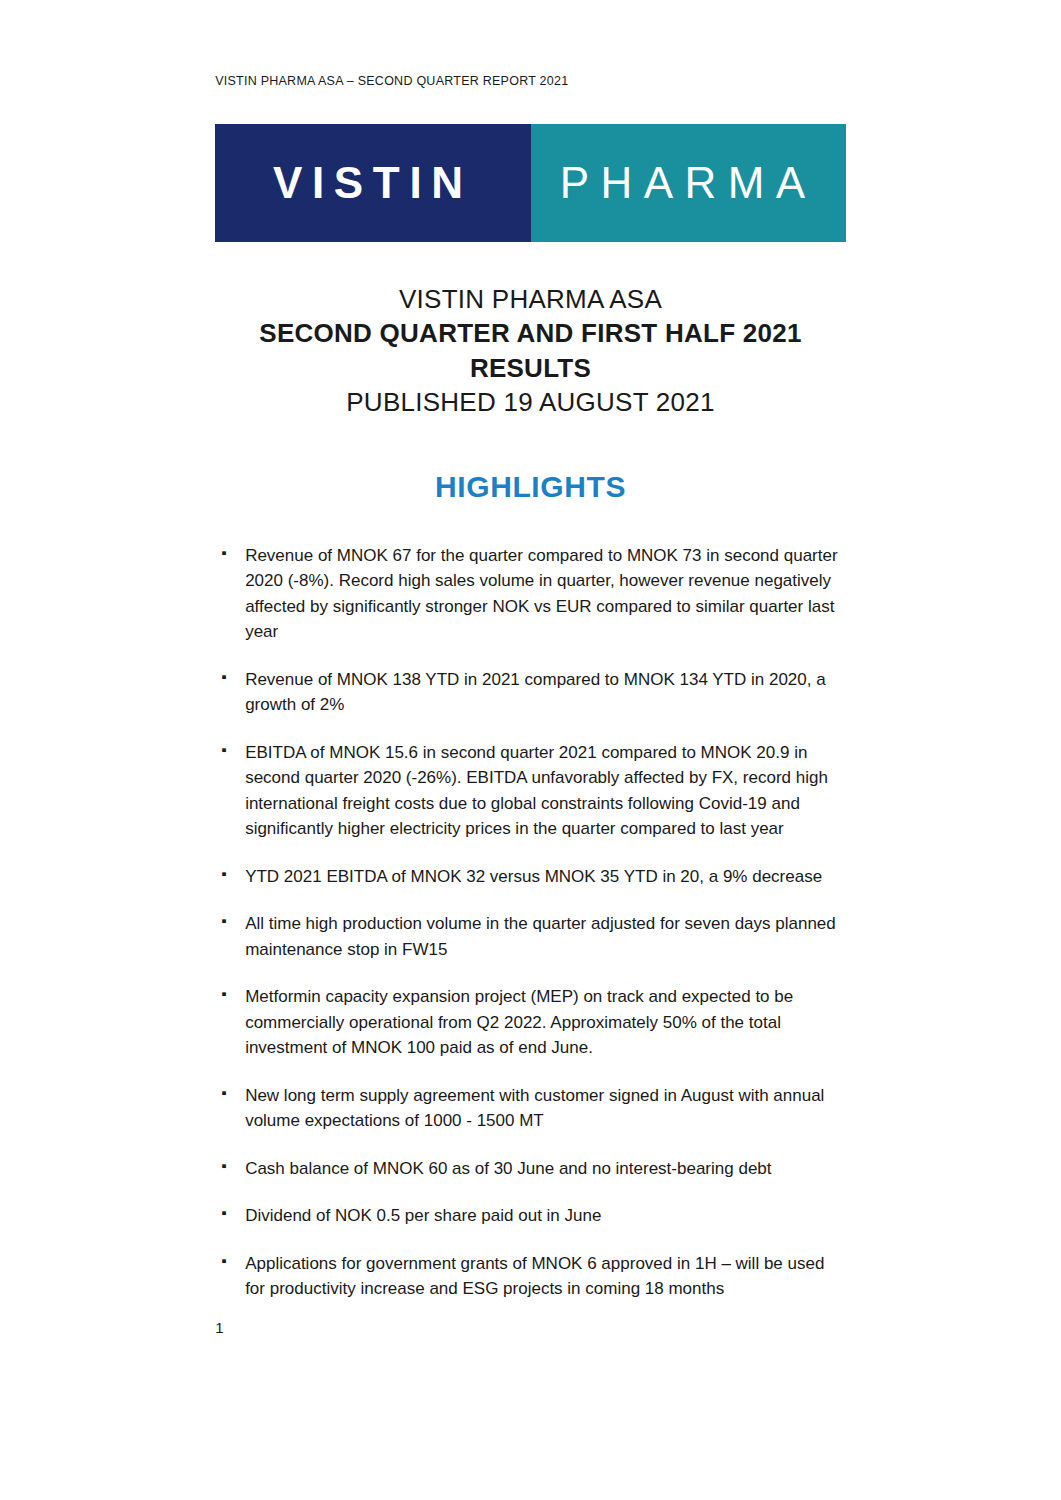VISTIN PHARMA ASA – SECOND QUARTER REPORT 2021
VISTIN
PHARMA
VISTIN PHARMA ASA
SECOND QUARTER AND FIRST HALF 2021 RESULTS
PUBLISHED 19 AUGUST 2021
HIGHLIGHTS
Revenue of MNOK 67 for the quarter compared to MNOK 73 in second quarter 2020 (-8%). Record high sales volume in quarter, however revenue negatively affected by significantly stronger NOK vs EUR compared to similar quarter last year
Revenue of MNOK 138 YTD in 2021 compared to MNOK 134 YTD in 2020, a growth of 2%
EBITDA of MNOK 15.6 in second quarter 2021 compared to MNOK 20.9 in second quarter 2020 (-26%). EBITDA unfavorably affected by FX, record high international freight costs due to global constraints following Covid-19 and significantly higher electricity prices in the quarter compared to last year
YTD 2021 EBITDA of MNOK 32 versus MNOK 35 YTD in 20, a 9% decrease
All time high production volume in the quarter adjusted for seven days planned maintenance stop in FW15
Metformin capacity expansion project (MEP) on track and expected to be commercially operational from Q2 2022. Approximately 50% of the total investment of MNOK 100 paid as of end June.
New long term supply agreement with customer signed in August with annual volume expectations of 1000 - 1500 MT
Cash balance of MNOK 60 as of 30 June and no interest-bearing debt
Dividend of NOK 0.5 per share paid out in June
Applications for government grants of MNOK 6 approved in 1H – will be used for productivity increase and ESG projects in coming 18 months
1